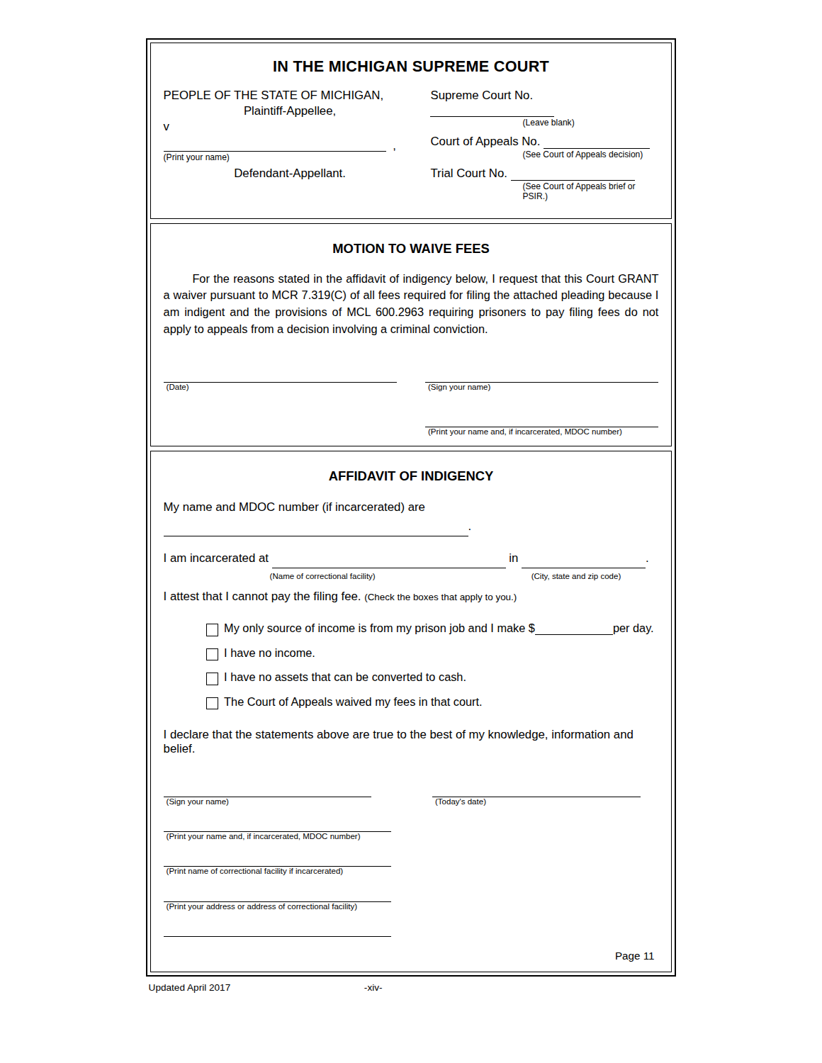IN THE MICHIGAN SUPREME COURT
PEOPLE OF THE STATE OF MICHIGAN,
Plaintiff-Appellee,
v
,
(Print your name)
Defendant-Appellant.
Supreme Court No. (Leave blank)
Court of Appeals No. (See Court of Appeals decision)
Trial Court No. (See Court of Appeals brief or PSIR.)
MOTION TO WAIVE FEES
For the reasons stated in the affidavit of indigency below, I request that this Court GRANT a waiver pursuant to MCR 7.319(C) of all fees required for filing the attached pleading because I am indigent and the provisions of MCL 600.2963 requiring prisoners to pay filing fees do not apply to appeals from a decision involving a criminal conviction.
(Date)
(Sign your name)
(Print your name and, if incarcerated, MDOC number)
AFFIDAVIT OF INDIGENCY
My name and MDOC number (if incarcerated) are .
I am incarcerated at in .
(Name of correctional facility) (City, state and zip code)
I attest that I cannot pay the filing fee. (Check the boxes that apply to you.)
My only source of income is from my prison job and I make $ per day.
I have no income.
I have no assets that can be converted to cash.
The Court of Appeals waived my fees in that court.
I declare that the statements above are true to the best of my knowledge, information and belief.
(Sign your name)
(Today's date)
(Print your name and, if incarcerated, MDOC number)
(Print name of correctional facility if incarcerated)
(Print your address or address of correctional facility)
Page 11
Updated April 2017
-xiv-